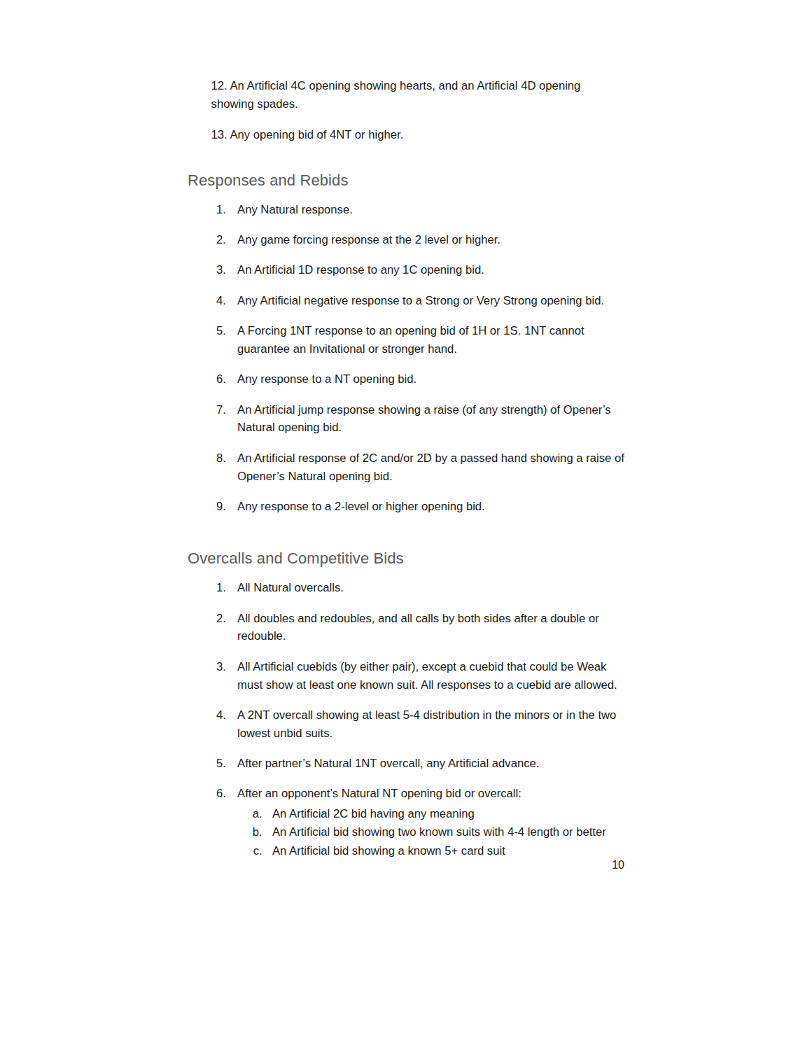12. An Artificial 4C opening showing hearts, and an Artificial 4D opening showing spades.
13. Any opening bid of 4NT or higher.
Responses and Rebids
Any Natural response.
Any game forcing response at the 2 level or higher.
An Artificial 1D response to any 1C opening bid.
Any Artificial negative response to a Strong or Very Strong opening bid.
A Forcing 1NT response to an opening bid of 1H or 1S. 1NT cannot guarantee an Invitational or stronger hand.
Any response to a NT opening bid.
An Artificial jump response showing a raise (of any strength) of Opener’s Natural opening bid.
An Artificial response of 2C and/or 2D by a passed hand showing a raise of Opener’s Natural opening bid.
Any response to a 2-level or higher opening bid.
Overcalls and Competitive Bids
All Natural overcalls.
All doubles and redoubles, and all calls by both sides after a double or redouble.
All Artificial cuebids (by either pair), except a cuebid that could be Weak must show at least one known suit. All responses to a cuebid are allowed.
A 2NT overcall showing at least 5-4 distribution in the minors or in the two lowest unbid suits.
After partner’s Natural 1NT overcall, any Artificial advance.
After an opponent’s Natural NT opening bid or overcall:
An Artificial 2C bid having any meaning
An Artificial bid showing two known suits with 4-4 length or better
An Artificial bid showing a known 5+ card suit
10